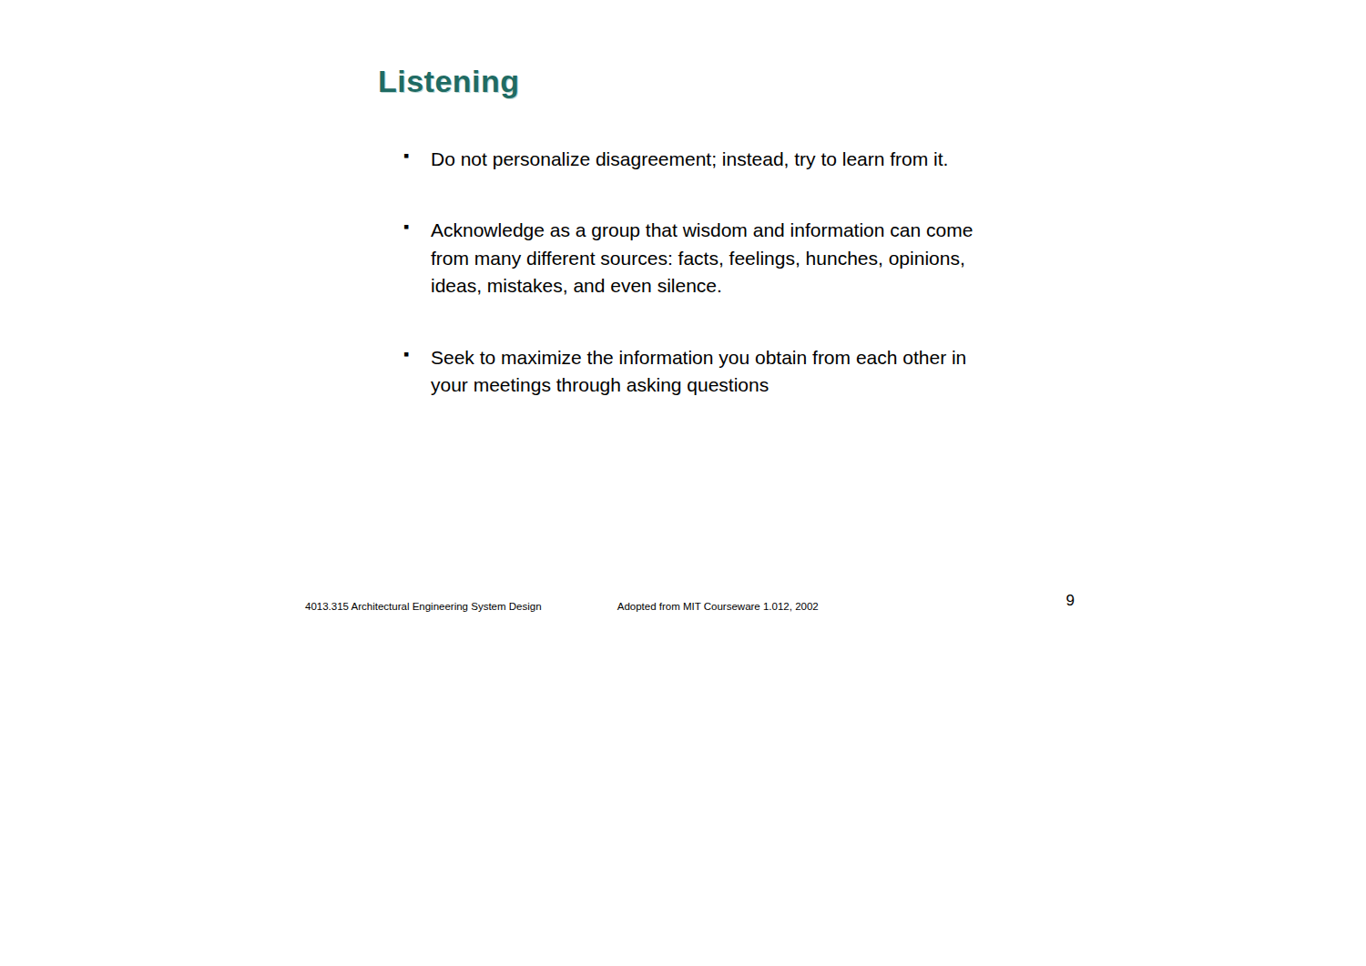Listening
Do not personalize disagreement; instead, try to learn from it.
Acknowledge as a group that wisdom and information can come from many different sources: facts, feelings, hunches, opinions, ideas, mistakes, and even silence.
Seek to maximize the information you obtain from each other in your meetings through asking questions
4013.315 Architectural Engineering System Design Adopted from MIT Courseware 1.012, 2002
9